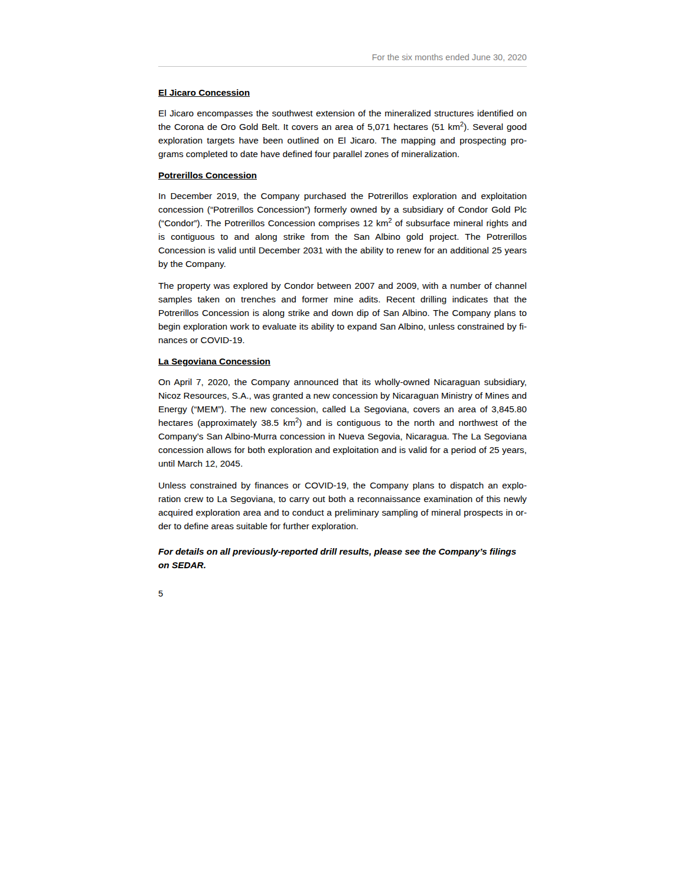For the six months ended June 30, 2020
El Jicaro Concession
El Jicaro encompasses the southwest extension of the mineralized structures identified on the Corona de Oro Gold Belt. It covers an area of 5,071 hectares (51 km2). Several good exploration targets have been outlined on El Jicaro. The mapping and prospecting programs completed to date have defined four parallel zones of mineralization.
Potrerillos Concession
In December 2019, the Company purchased the Potrerillos exploration and exploitation concession (“Potrerillos Concession”) formerly owned by a subsidiary of Condor Gold Plc (“Condor”). The Potrerillos Concession comprises 12 km2 of subsurface mineral rights and is contiguous to and along strike from the San Albino gold project. The Potrerillos Concession is valid until December 2031 with the ability to renew for an additional 25 years by the Company.
The property was explored by Condor between 2007 and 2009, with a number of channel samples taken on trenches and former mine adits. Recent drilling indicates that the Potrerillos Concession is along strike and down dip of San Albino. The Company plans to begin exploration work to evaluate its ability to expand San Albino, unless constrained by finances or COVID-19.
La Segoviana Concession
On April 7, 2020, the Company announced that its wholly-owned Nicaraguan subsidiary, Nicoz Resources, S.A., was granted a new concession by Nicaraguan Ministry of Mines and Energy (“MEM”). The new concession, called La Segoviana, covers an area of 3,845.80 hectares (approximately 38.5 km2) and is contiguous to the north and northwest of the Company’s San Albino-Murra concession in Nueva Segovia, Nicaragua. The La Segoviana concession allows for both exploration and exploitation and is valid for a period of 25 years, until March 12, 2045.
Unless constrained by finances or COVID-19, the Company plans to dispatch an exploration crew to La Segoviana, to carry out both a reconnaissance examination of this newly acquired exploration area and to conduct a preliminary sampling of mineral prospects in order to define areas suitable for further exploration.
For details on all previously-reported drill results, please see the Company’s filings on SEDAR.
5